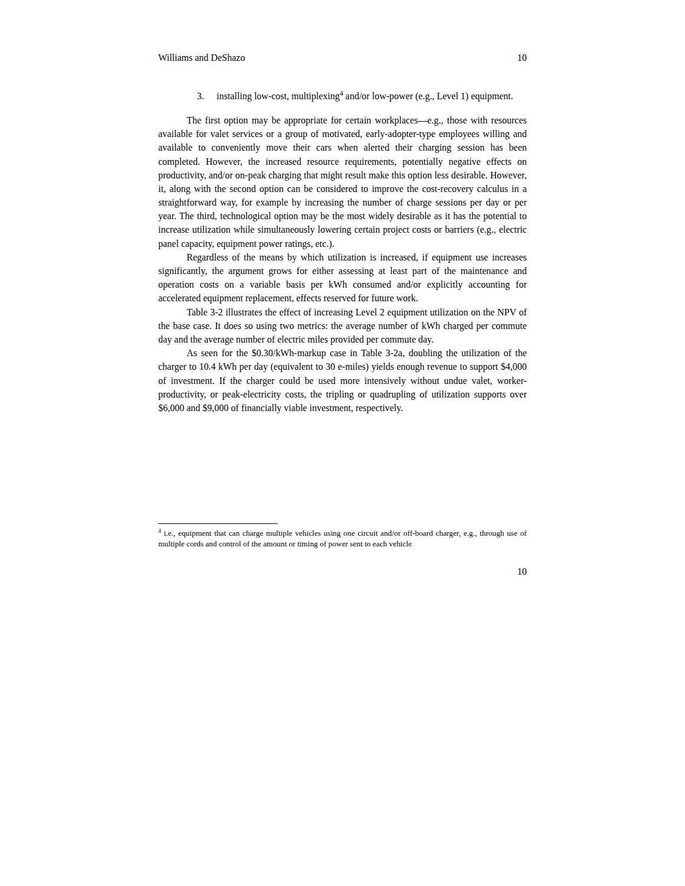Williams and DeShazo 10
installing low-cost, multiplexing4 and/or low-power (e.g., Level 1) equipment.
The first option may be appropriate for certain workplaces—e.g., those with resources available for valet services or a group of motivated, early-adopter-type employees willing and available to conveniently move their cars when alerted their charging session has been completed. However, the increased resource requirements, potentially negative effects on productivity, and/or on-peak charging that might result make this option less desirable. However, it, along with the second option can be considered to improve the cost-recovery calculus in a straightforward way, for example by increasing the number of charge sessions per day or per year. The third, technological option may be the most widely desirable as it has the potential to increase utilization while simultaneously lowering certain project costs or barriers (e.g., electric panel capacity, equipment power ratings, etc.).
Regardless of the means by which utilization is increased, if equipment use increases significantly, the argument grows for either assessing at least part of the maintenance and operation costs on a variable basis per kWh consumed and/or explicitly accounting for accelerated equipment replacement, effects reserved for future work.
Table 3-2 illustrates the effect of increasing Level 2 equipment utilization on the NPV of the base case. It does so using two metrics: the average number of kWh charged per commute day and the average number of electric miles provided per commute day.
As seen for the $0.30/kWh-markup case in Table 3-2a, doubling the utilization of the charger to 10.4 kWh per day (equivalent to 30 e-miles) yields enough revenue to support $4,000 of investment. If the charger could be used more intensively without undue valet, worker-productivity, or peak-electricity costs, the tripling or quadrupling of utilization supports over $6,000 and $9,000 of financially viable investment, respectively.
4 i.e., equipment that can charge multiple vehicles using one circuit and/or off-board charger, e.g., through use of multiple cords and control of the amount or timing of power sent to each vehicle
10